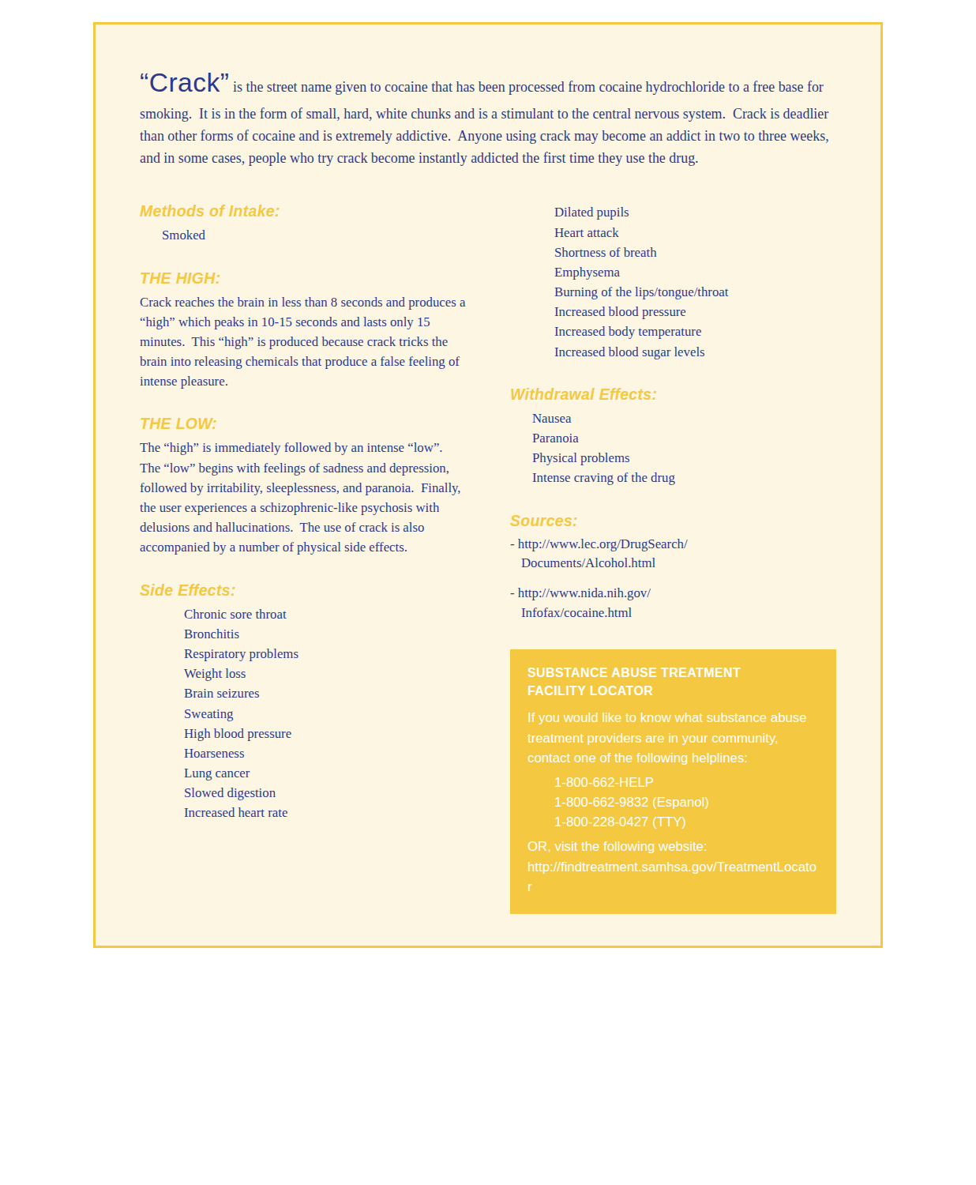“Crack” is the street name given to cocaine that has been processed from cocaine hydrochloride to a free base for smoking. It is in the form of small, hard, white chunks and is a stimulant to the central nervous system. Crack is deadlier than other forms of cocaine and is extremely addictive. Anyone using crack may become an addict in two to three weeks, and in some cases, people who try crack become instantly addicted the first time they use the drug.
Methods of Intake:
Smoked
The High:
Crack reaches the brain in less than 8 seconds and produces a “high” which peaks in 10-15 seconds and lasts only 15 minutes. This “high” is produced because crack tricks the brain into releasing chemicals that produce a false feeling of intense pleasure.
The Low:
The “high” is immediately followed by an intense “low”. The “low” begins with feelings of sadness and depression, followed by irritability, sleeplessness, and paranoia. Finally, the user experiences a schizophrenic-like psychosis with delusions and hallucinations. The use of crack is also accompanied by a number of physical side effects.
Side Effects:
Chronic sore throat
Bronchitis
Respiratory problems
Weight loss
Brain seizures
Sweating
High blood pressure
Hoarseness
Lung cancer
Slowed digestion
Increased heart rate
Dilated pupils
Heart attack
Shortness of breath
Emphysema
Burning of the lips/tongue/throat
Increased blood pressure
Increased body temperature
Increased blood sugar levels
Withdrawal Effects:
Nausea
Paranoia
Physical problems
Intense craving of the drug
Sources:
- http://www.lec.org/DrugSearch/ Documents/Alcohol.html
- http://www.nida.nih.gov/ Infofax/cocaine.html
Substance Abuse Treatment
Facility Locator
If you would like to know what substance abuse treatment providers are in your community, contact one of the following helplines:
1-800-662-HELP
1-800-662-9832 (Espanol)
1-800-228-0427 (TTY)
OR, visit the following website:
http://findtreatment.samhsa.gov/TreatmentLocator